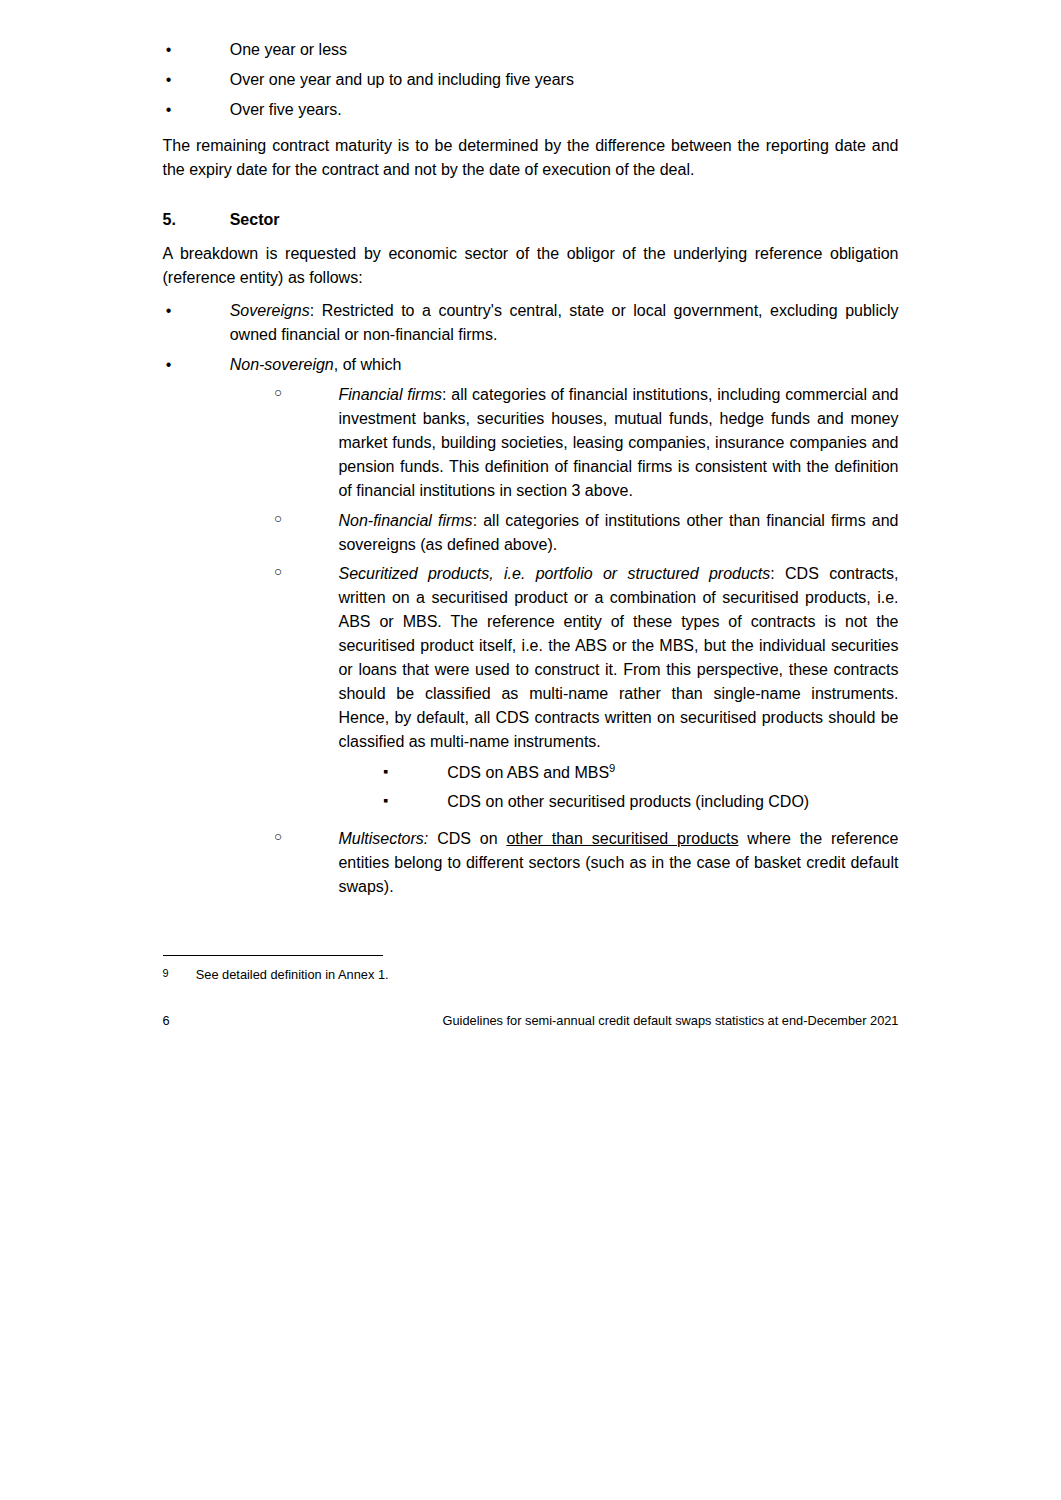One year or less
Over one year and up to and including five years
Over five years.
The remaining contract maturity is to be determined by the difference between the reporting date and the expiry date for the contract and not by the date of execution of the deal.
5. Sector
A breakdown is requested by economic sector of the obligor of the underlying reference obligation (reference entity) as follows:
Sovereigns: Restricted to a country's central, state or local government, excluding publicly owned financial or non-financial firms.
Non-sovereign, of which
Financial firms: all categories of financial institutions, including commercial and investment banks, securities houses, mutual funds, hedge funds and money market funds, building societies, leasing companies, insurance companies and pension funds. This definition of financial firms is consistent with the definition of financial institutions in section 3 above.
Non-financial firms: all categories of institutions other than financial firms and sovereigns (as defined above).
Securitized products, i.e. portfolio or structured products: CDS contracts, written on a securitised product or a combination of securitised products, i.e. ABS or MBS. The reference entity of these types of contracts is not the securitised product itself, i.e. the ABS or the MBS, but the individual securities or loans that were used to construct it. From this perspective, these contracts should be classified as multi-name rather than single-name instruments. Hence, by default, all CDS contracts written on securitised products should be classified as multi-name instruments.
CDS on ABS and MBS9
CDS on other securitised products (including CDO)
Multisectors: CDS on other than securitised products where the reference entities belong to different sectors (such as in the case of basket credit default swaps).
9 See detailed definition in Annex 1.
6 Guidelines for semi-annual credit default swaps statistics at end-December 2021